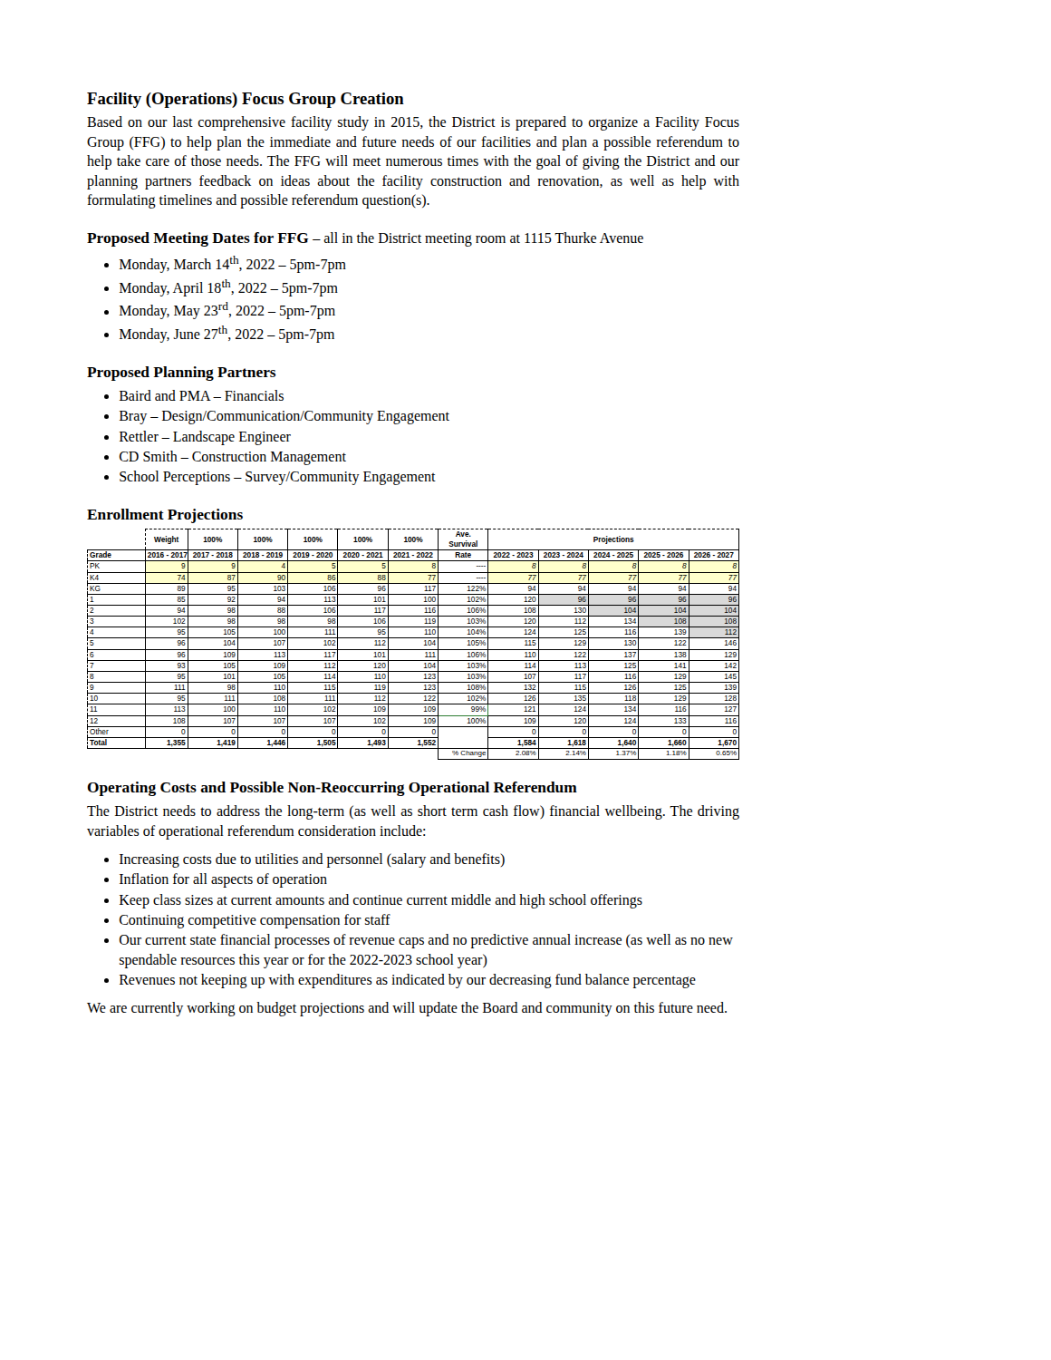Facility (Operations) Focus Group Creation
Based on our last comprehensive facility study in 2015, the District is prepared to organize a Facility Focus Group (FFG) to help plan the immediate and future needs of our facilities and plan a possible referendum to help take care of those needs. The FFG will meet numerous times with the goal of giving the District and our planning partners feedback on ideas about the facility construction and renovation, as well as help with formulating timelines and possible referendum question(s).
Proposed Meeting Dates for FFG – all in the District meeting room at 1115 Thurke Avenue
Monday, March 14th, 2022 – 5pm-7pm
Monday, April 18th, 2022 – 5pm-7pm
Monday, May 23rd, 2022 – 5pm-7pm
Monday, June 27th, 2022 – 5pm-7pm
Proposed Planning Partners
Baird and PMA – Financials
Bray – Design/Communication/Community Engagement
Rettler – Landscape Engineer
CD Smith – Construction Management
School Perceptions – Survey/Community Engagement
Enrollment Projections
| | Weight | 100% | 100% | 100% | 100% | 100% | Ave. Survival | Projections |
| --- | --- | --- | --- | --- | --- | --- | --- | --- |
| Grade | 2016 - 2017 | 2017 - 2018 | 2018 - 2019 | 2019 - 2020 | 2020 - 2021 | 2021 - 2022 | Rate | 2022 - 2023 | 2023 - 2024 | 2024 - 2025 | 2025 - 2026 | 2026 - 2027 |
| PK | 9 | 9 | 4 | 5 | 5 | 8 | ---- | 8 | 8 | 8 | 8 | 8 |
| K4 | 74 | 87 | 90 | 86 | 88 | 77 | ---- | 77 | 77 | 77 | 77 | 77 |
| KG | 89 | 95 | 103 | 106 | 96 | 117 | 122% | 94 | 94 | 94 | 94 | 94 |
| 1 | 85 | 92 | 94 | 113 | 101 | 100 | 102% | 120 | 96 | 96 | 96 | 96 |
| 2 | 94 | 98 | 88 | 106 | 117 | 116 | 106% | 108 | 130 | 104 | 104 | 104 |
| 3 | 102 | 98 | 98 | 98 | 106 | 119 | 103% | 120 | 112 | 134 | 108 | 108 |
| 4 | 95 | 105 | 100 | 111 | 95 | 110 | 104% | 124 | 125 | 116 | 139 | 112 |
| 5 | 96 | 104 | 107 | 102 | 112 | 104 | 105% | 115 | 129 | 130 | 122 | 146 |
| 6 | 96 | 109 | 113 | 117 | 101 | 111 | 106% | 110 | 122 | 137 | 138 | 129 |
| 7 | 93 | 105 | 109 | 112 | 120 | 104 | 103% | 114 | 113 | 125 | 141 | 142 |
| 8 | 95 | 101 | 105 | 114 | 110 | 123 | 103% | 107 | 117 | 116 | 129 | 145 |
| 9 | 111 | 98 | 110 | 115 | 119 | 123 | 108% | 132 | 115 | 126 | 125 | 139 |
| 10 | 95 | 111 | 108 | 111 | 112 | 122 | 102% | 126 | 135 | 118 | 129 | 128 |
| 11 | 113 | 100 | 110 | 102 | 109 | 109 | 99% | 121 | 124 | 134 | 116 | 127 |
| 12 | 108 | 107 | 107 | 107 | 102 | 109 | 100% | 109 | 120 | 124 | 133 | 116 |
| Other | 0 | 0 | 0 | 0 | 0 | 0 | | 0 | 0 | 0 | 0 | 0 |
| Total | 1,355 | 1,419 | 1,446 | 1,505 | 1,493 | 1,552 | | 1,584 | 1,618 | 1,640 | 1,660 | 1,670 |
| | | | | | | | % Change | 2.08% | 2.14% | 1.37% | 1.18% | 0.65% |
Operating Costs and Possible Non-Reoccurring Operational Referendum
The District needs to address the long-term (as well as short term cash flow) financial wellbeing. The driving variables of operational referendum consideration include:
Increasing costs due to utilities and personnel (salary and benefits)
Inflation for all aspects of operation
Keep class sizes at current amounts and continue current middle and high school offerings
Continuing competitive compensation for staff
Our current state financial processes of revenue caps and no predictive annual increase (as well as no new spendable resources this year or for the 2022-2023 school year)
Revenues not keeping up with expenditures as indicated by our decreasing fund balance percentage
We are currently working on budget projections and will update the Board and community on this future need.